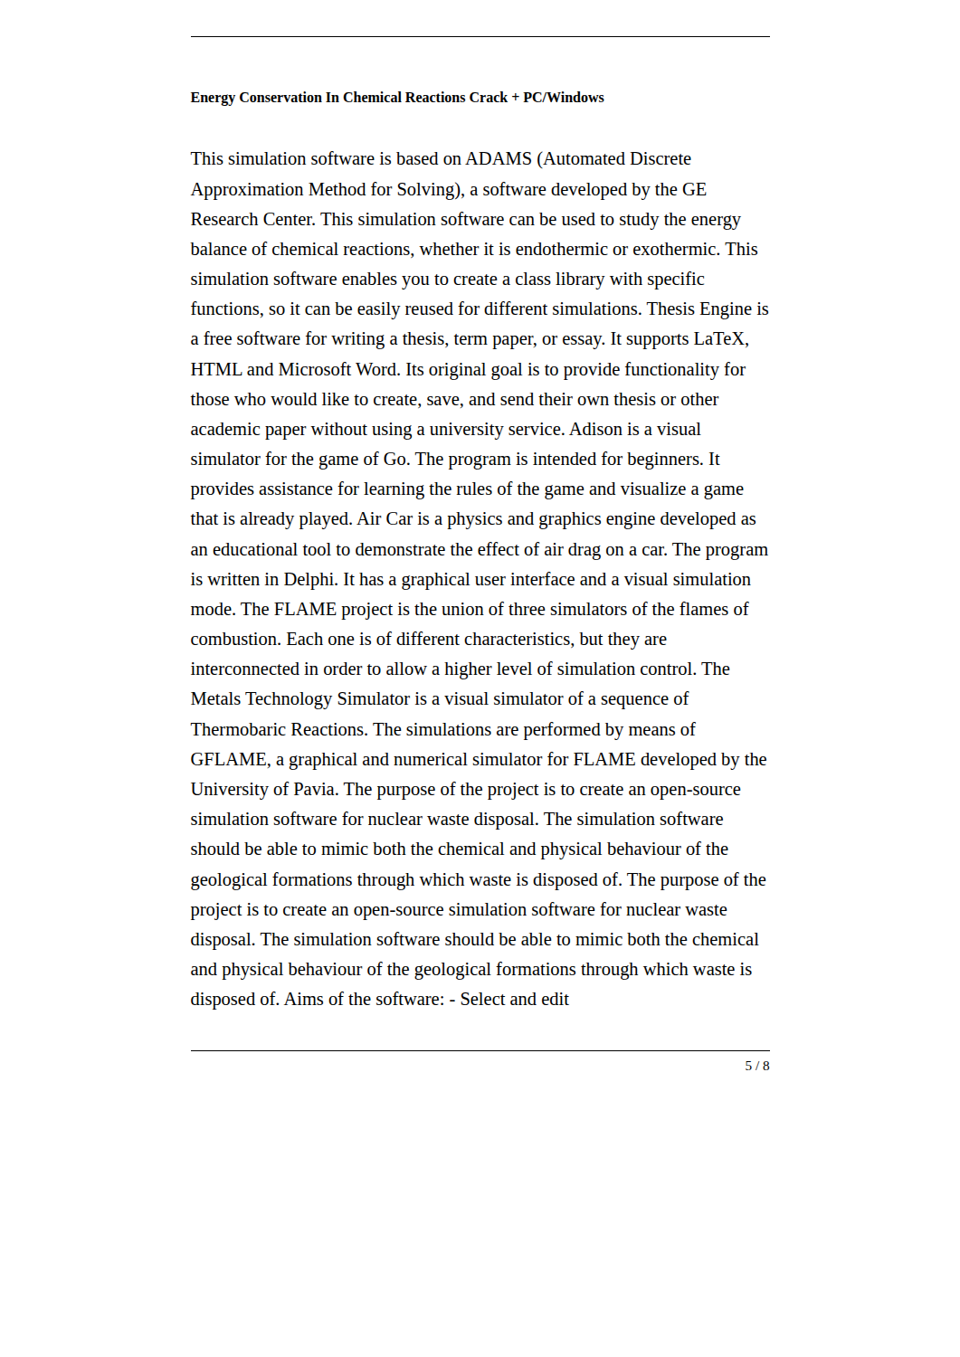Energy Conservation In Chemical Reactions Crack + PC/Windows
This simulation software is based on ADAMS (Automated Discrete Approximation Method for Solving), a software developed by the GE Research Center. This simulation software can be used to study the energy balance of chemical reactions, whether it is endothermic or exothermic. This simulation software enables you to create a class library with specific functions, so it can be easily reused for different simulations. Thesis Engine is a free software for writing a thesis, term paper, or essay. It supports LaTeX, HTML and Microsoft Word. Its original goal is to provide functionality for those who would like to create, save, and send their own thesis or other academic paper without using a university service. Adison is a visual simulator for the game of Go. The program is intended for beginners. It provides assistance for learning the rules of the game and visualize a game that is already played. Air Car is a physics and graphics engine developed as an educational tool to demonstrate the effect of air drag on a car. The program is written in Delphi. It has a graphical user interface and a visual simulation mode. The FLAME project is the union of three simulators of the flames of combustion. Each one is of different characteristics, but they are interconnected in order to allow a higher level of simulation control. The Metals Technology Simulator is a visual simulator of a sequence of Thermobaric Reactions. The simulations are performed by means of GFLAME, a graphical and numerical simulator for FLAME developed by the University of Pavia. The purpose of the project is to create an open-source simulation software for nuclear waste disposal. The simulation software should be able to mimic both the chemical and physical behaviour of the geological formations through which waste is disposed of. The purpose of the project is to create an open-source simulation software for nuclear waste disposal. The simulation software should be able to mimic both the chemical and physical behaviour of the geological formations through which waste is disposed of. Aims of the software: - Select and edit
5 / 8